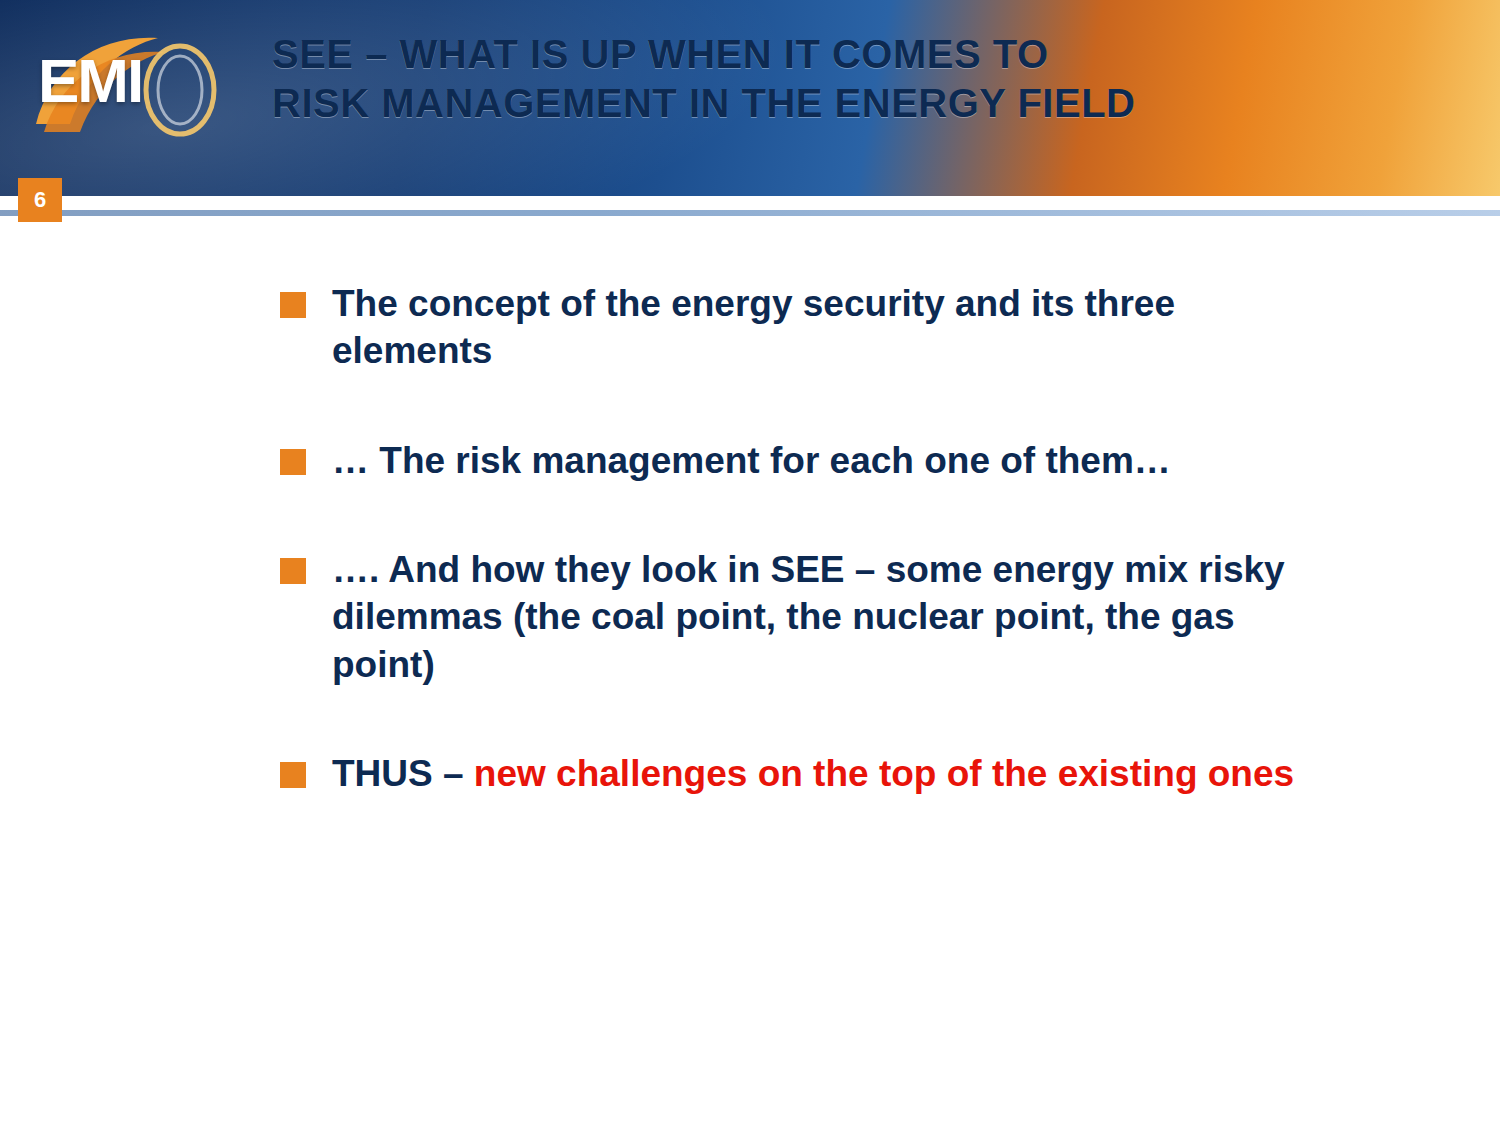EMI
SEE – What is up when it comes to
risk management in the energy field
6
The concept of the energy security and its three elements
… The risk management for each one of them…
…. And how they look in SEE – some energy mix risky dilemmas (the coal point, the nuclear point, the gas point)
THUS – new challenges on the top of the existing ones